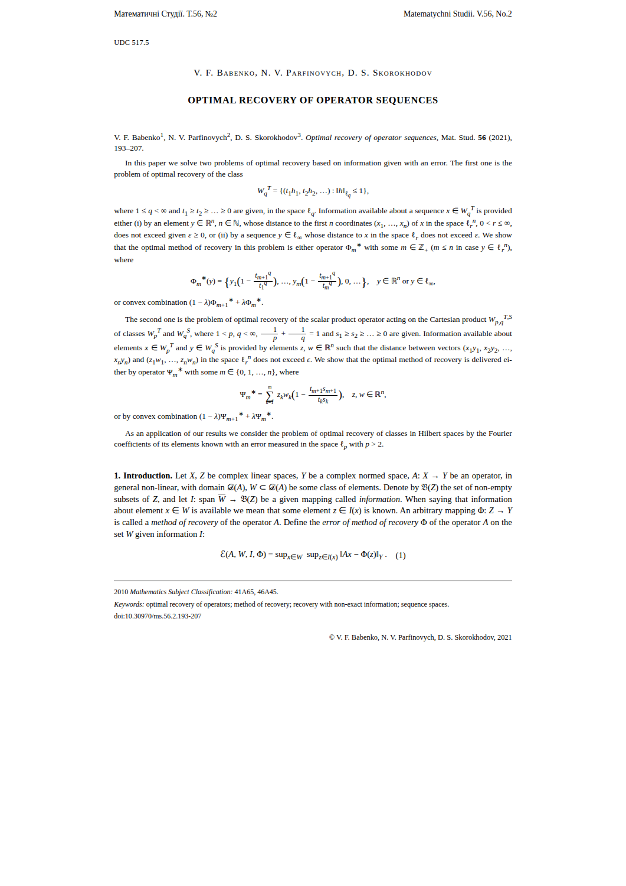Математичні Студії. Т.56, №2 Matematychni Studii. V.56, No.2
UDC 517.5
V. F. Babenko, N. V. Parfinovych, D. S. Skorokhodov
OPTIMAL RECOVERY OF OPERATOR SEQUENCES
V. F. Babenko1, N. V. Parfinovych2, D. S. Skorokhodov3. Optimal recovery of operator sequences, Mat. Stud. 56 (2021), 193–207.
In this paper we solve two problems of optimal recovery based on information given with an error. The first one is the problem of optimal recovery of the class
WqT = {(t1h1, t2h2, …) : ‖h‖ℓq ≤ 1},
where 1 ≤ q < ∞ and t1 ≥ t2 ≥ … ≥ 0 are given, in the space ℓq. Information available about a sequence x ∈ WqT is provided either (i) by an element y ∈ ℝn, n ∈ ℕ, whose distance to the first n coordinates (x1, …, xn) of x in the space ℓrn, 0 < r ≤ ∞, does not exceed given ε ≥ 0, or (ii) by a sequence y ∈ ℓ∞ whose distance to x in the space ℓr does not exceed ε. We show that the optimal method of recovery in this problem is either operator Φm∗ with some m ∈ ℤ+ (m ≤ n in case y ∈ ℓrn), where
Φm∗(y) = {y1(1 − tm+1q t1q), …, ym(1 − tm+1q tmq), 0, …}, y ∈ ℝn or y ∈ ℓ∞,
or convex combination (1 − λ)Φm+1∗ + λ Φm∗.
The second one is the problem of optimal recovery of the scalar product operator acting on the Cartesian product Wp,qT,S of classes WpT and WqS, where 1 < p, q < ∞, 1 p + 1 q = 1 and s1 ≥ s2 ≥ … ≥ 0 are given. Information available about elements x ∈ WpT and y ∈ WqS is provided by elements z, w ∈ ℝn such that the distance between vectors (x1y1, x2y2, …, xnyn) and (z1w1, …, znwn) in the space ℓrn does not exceed ε. We show that the optimal method of recovery is delivered either by operator Ψm∗ with some m ∈ {0, 1, …, n}, where
Ψm∗ = m∑k=1 zkwk(1 − tm+1sm+1 tksk), z, w ∈ ℝn,
or by convex combination (1 − λ)Ψm+1∗ + λ Ψm∗.
As an application of our results we consider the problem of optimal recovery of classes in Hilbert spaces by the Fourier coefficients of its elements known with an error measured in the space ℓp with p > 2.
1. Introduction. Let X, Z be complex linear spaces, Y be a complex normed space, A: X → Y be an operator, in general non-linear, with domain 𝒟(A), W ⊂ 𝒟(A) be some class of elements. Denote by 𝔅(Z) the set of non-empty subsets of Z, and let I: span W → 𝔅(Z) be a given mapping called information. When saying that information about element x ∈ W is available we mean that some element z ∈ I(x) is known. An arbitrary mapping Φ: Z → Y is called a method of recovery of the operator A. Define the error of method of recovery Φ of the operator A on the set W given information I:
ℰ(A, W, I, Φ) = supx∈W supz∈I(x) ‖Ax − Φ(z)‖Y . (1)
2010 Mathematics Subject Classification: 41A65, 46A45.
Keywords: optimal recovery of operators; method of recovery; recovery with non-exact information; sequence spaces.
doi:10.30970/ms.56.2.193-207
© V. F. Babenko, N. V. Parfinovych, D. S. Skorokhodov, 2021